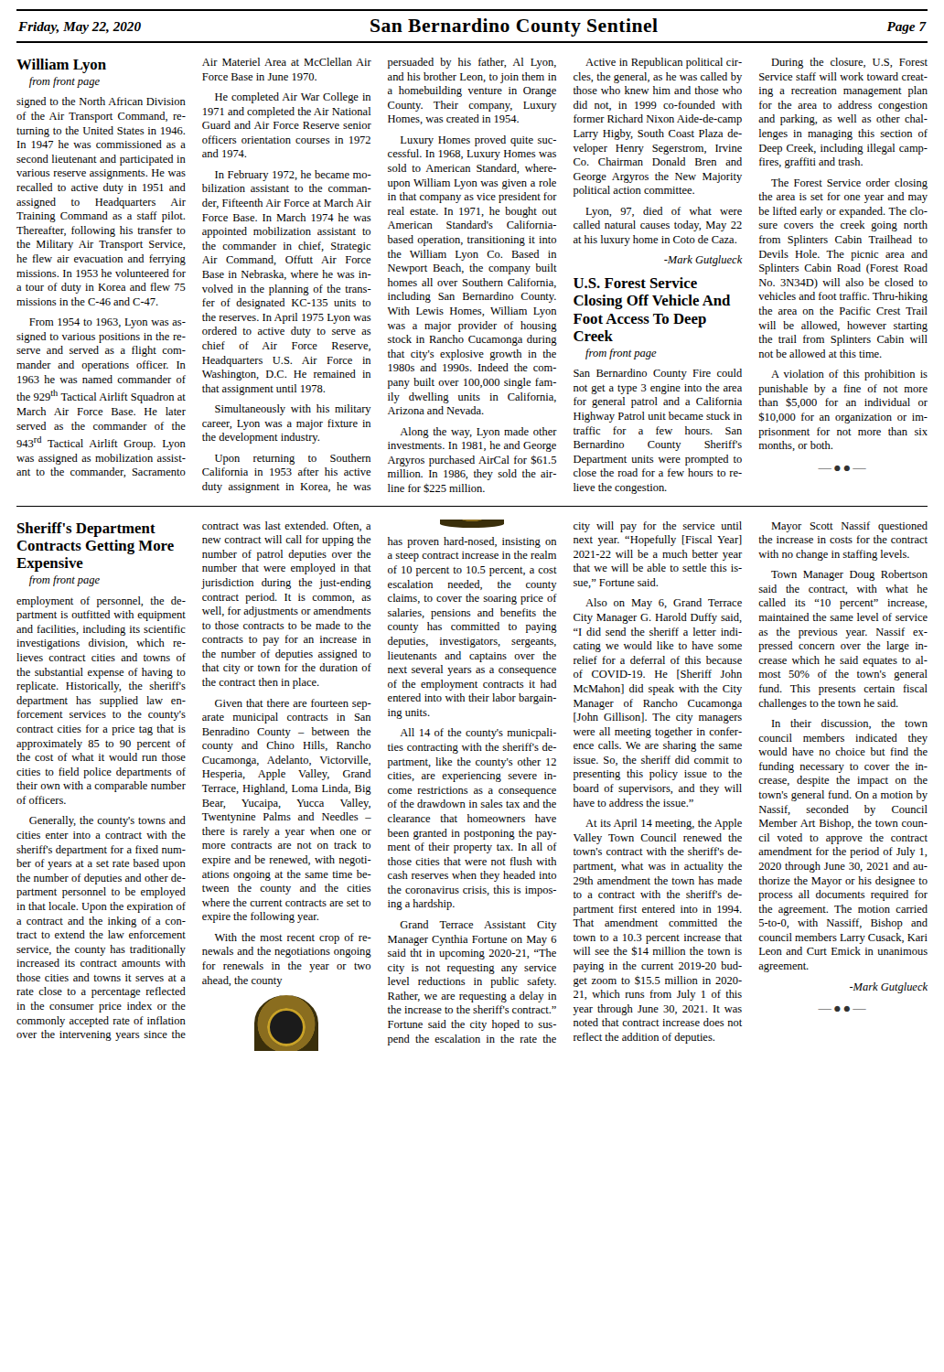Friday, May 22, 2020
San Bernardino County Sentinel
Page 7
William Lyon
from front page
signed to the North African Division of the Air Transport Command, returning to the United States in 1946. In 1947 he was commissioned as a second lieutenant and participated in various reserve assignments. He was recalled to active duty in 1951 and assigned to Headquarters Air Training Command as a staff pilot. Thereafter, following his transfer to the Military Air Transport Service, he flew air evacuation and ferrying missions. In 1953 he volunteered for a tour of duty in Korea and flew 75 missions in the C-46 and C-47.
From 1954 to 1963, Lyon was assigned to various positions in the reserve and served as a flight commander and operations officer. In 1963 he was named commander of the 929th Tactical Airlift Squadron at March Air Force Base. He later served as the commander of the 943rd Tactical Airlift Group. Lyon was assigned as mobilization assistant to the commander, Sacramento Air Materiel Area at McClellan Air Force Base in June 1970.
He completed Air War College in 1971 and completed the Air National Guard and Air Force Reserve senior officers orientation courses in 1972 and 1974.
In February 1972, he became mobilization assistant to the commander, Fifteenth Air Force at March Air Force Base. In March 1974 he was appointed mobilization assistant to the commander in chief, Strategic Air Command, Offutt Air Force Base in Nebraska, where he was involved in the planning of the transfer of designated KC-135 units to the reserves. In April 1975 Lyon was ordered to active duty to serve as chief of Air Force Reserve, Headquarters U.S. Air Force in Washington, D.C. He remained in that assignment until 1978.
Simultaneously with his military career, Lyon was a major fixture in the development industry.
Upon returning to Southern California in 1953 after his active duty assignment in Korea, he was persuaded by his father, Al Lyon, and his brother Leon, to join them in a homebuilding venture in Orange County. Their company, Luxury Homes, was created in 1954.
Luxury Homes proved quite successful. In 1968, Luxury Homes was sold to American Standard, whereupon William Lyon was given a role in that company as vice president for real estate. In 1971, he bought out American Standard's California-based operation, transitioning it into the William Lyon Co. Based in Newport Beach, the company built homes all over Southern California, including San Bernardino County. With Lewis Homes, William Lyon was a major provider of housing stock in Rancho Cucamonga during that city's explosive growth in the 1980s and 1990s. Indeed the company built over 100,000 single family dwelling units in California, Arizona and Nevada.
Along the way, Lyon made other investments. In 1981, he and George Argyros purchased AirCal for $61.5 million. In 1986, they sold the airline for $225 million.
Active in Republican political circles, the general, as he was called by those who knew him and those who did not, in 1999 co-founded with former Richard Nixon Aide-de-camp Larry Higby, South Coast Plaza developer Henry Segerstrom, Irvine Co. Chairman Donald Bren and George Argyros the New Majority political action committee.
Lyon, 97, died of what were called natural causes today, May 22 at his luxury home in Coto de Caza.
-Mark Gutglueck
U.S. Forest Service Closing Off Vehicle And Foot Access To Deep Creek
from front page
San Bernardino County Fire could not get a type 3 engine into the area for general patrol and a California Highway Patrol unit became stuck in traffic for a few hours. San Bernardino County Sheriff's Department units were prompted to close the road for a few hours to relieve the congestion.
During the closure, U.S, Forest Service staff will work toward creating a recreation management plan for the area to address congestion and parking, as well as other challenges in managing this section of Deep Creek, including illegal campfires, graffiti and trash.
The Forest Service order closing the area is set for one year and may be lifted early or expanded. The closure covers the creek going north from Splinters Cabin Trailhead to Devils Hole. The picnic area and Splinters Cabin Road (Forest Road No. 3N34D) will also be closed to vehicles and foot traffic. Thru-hiking the area on the Pacific Crest Trail will be allowed, however starting the trail from Splinters Cabin will not be allowed at this time.
A violation of this prohibition is punishable by a fine of not more than $5,000 for an individual or $10,000 for an organization or imprisonment for not more than six months, or both.
—●●—
Sheriff's Department Contracts Getting More Expensive
from front page
employment of personnel, the department is outfitted with equipment and facilities, including its scientific investigations division, which relieves contract cities and towns of the substantial expense of having to replicate. Historically, the sheriff's department has supplied law enforcement services to the county's contract cities for a price tag that is approximately 85 to 90 percent of the cost of what it would run those cities to field police departments of their own with a comparable number of officers.
Generally, the county's towns and cities enter into a contract with the sheriff's department for a fixed number of years at a set rate based upon the number of deputies and other department personnel to be employed in that locale. Upon the expiration of a contract and the inking of a contract to extend the law enforcement service, the county has traditionally increased its contract amounts with those cities and towns it serves at a rate close to a percentage reflected in the consumer price index or the commonly accepted rate of inflation over the intervening years since the contract was last extended. Often, a new contract will call for upping the number of patrol deputies over the number that were employed in that jurisdiction during the just-ending contract period. It is common, as well, for adjustments or amendments to those contracts to be made to the contracts to pay for an increase in the number of deputies assigned to that city or town for the duration of the contract then in place.
Given that there are fourteen separate municipal contracts in San Benradino County – between the county and Chino Hills, Rancho Cucamonga, Adelanto, Victorville, Hesperia, Apple Valley, Grand Terrace, Highland, Loma Linda, Big Bear, Yucaipa, Yucca Valley, Twentynine Palms and Needles – there is rarely a year when one or more contracts are not on track to expire and be renewed, with negotiations ongoing at the same time between the county and the cities where the current contracts are set to expire the following year.
With the most recent crop of renewals and the negotiations ongoing for renewals in the year or two ahead, the county
has proven hard-nosed, insisting on a steep contract increase in the realm of 10 percent to 10.5 percent, a cost escalation needed, the county claims, to cover the soaring price of salaries, pensions and benefits the county has committed to paying deputies, investigators, sergeants, lieutenants and captains over the next several years as a consequence of the employment contracts it had entered into with their labor bargaining units.
All 14 of the county's municpalities contracting with the sheriff's department, like the county's other 12 cities, are experiencing severe income restrictions as a consequence of the drawdown in sales tax and the clearance that homeowners have been granted in postponing the payment of their property tax. In all of those cities that were not flush with cash reserves when they headed into the coronavirus crisis, this is imposing a hardship.
Grand Terrace Assistant City Manager Cynthia Fortune on May 6 said tht in upcoming 2020-21, “The city is not requesting any service level reductions in public safety. Rather, we are requesting a delay in the increase to the sheriff's contract.” Fortune said the city hoped to suspend the escalation in the rate the city will pay for the service until next year. “Hopefully [Fiscal Year] 2021-22 will be a much better year that we will be able to settle this issue,” Fortune said.
Also on May 6, Grand Terrace City Manager G. Harold Duffy said, “I did send the sheriff a letter indicating we would like to have some relief for a deferral of this because of COVID-19. He [Sheriff John McMahon] did speak with the City Manager of Rancho Cucamonga [John Gillison]. The city managers were all meeting together in conference calls. We are sharing the same issue. So, the sheriff did commit to presenting this policy issue to the board of supervisors, and they will have to address the issue.”
At its April 14 meeting, the Apple Valley Town Council renewed the town's contract with the sheriff's department, what was in actuality the 29th amendment the town has made to a contract with the sheriff's department first entered into in 1994. That amendment committed the town to a 10.3 percent increase that will see the $14 million the town is paying in the current 2019-20 budget zoom to $15.5 million in 2020-21, which runs from July 1 of this year through June 30, 2021. It was noted that contract increase does not reflect the addition of deputies.
Mayor Scott Nassif questioned the increase in costs for the contract with no change in staffing levels.
Town Manager Doug Robertson said the contract, with what he called its “10 percent” increase, maintained the same level of service as the previous year. Nassif expressed concern over the large increase which he said equates to almost 50% of the town's general fund. This presents certain fiscal challenges to the town he said.
In their discussion, the town council members indicated they would have no choice but find the funding necessary to cover the increase, despite the impact on the town's general fund. On a motion by Nassif, seconded by Council Member Art Bishop, the town council voted to approve the contract amendment for the period of July 1, 2020 through June 30, 2021 and authorize the Mayor or his designee to process all documents required for the agreement. The motion carried 5-to-0, with Nassiff, Bishop and council members Larry Cusack, Kari Leon and Curt Emick in unanimous agreement.
-Mark Gutglueck
—●●—